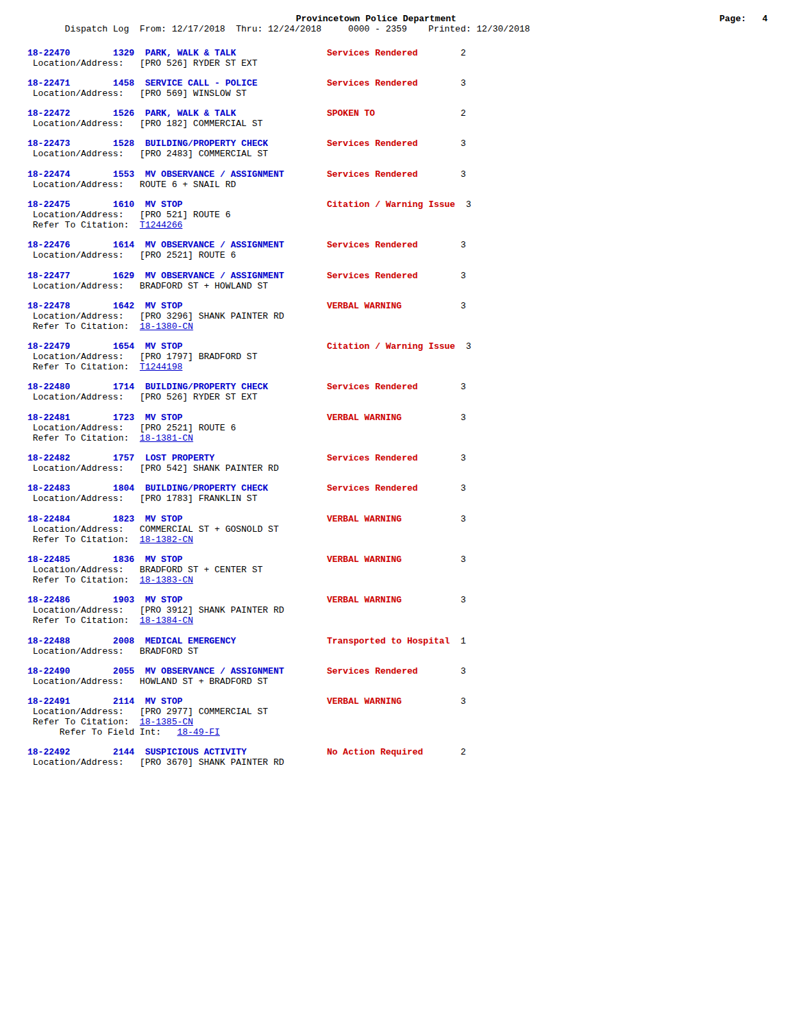Provincetown Police Department Page: 4
Dispatch Log From: 12/17/2018 Thru: 12/24/2018 0000 - 2359 Printed: 12/30/2018
18-22470 1329 PARK, WALK & TALK Services Rendered 2 Location/Address: [PRO 526] RYDER ST EXT
18-22471 1458 SERVICE CALL - POLICE Services Rendered 3 Location/Address: [PRO 569] WINSLOW ST
18-22472 1526 PARK, WALK & TALK SPOKEN TO 2 Location/Address: [PRO 182] COMMERCIAL ST
18-22473 1528 BUILDING/PROPERTY CHECK Services Rendered 3 Location/Address: [PRO 2483] COMMERCIAL ST
18-22474 1553 MV OBSERVANCE / ASSIGNMENT Services Rendered 3 Location/Address: ROUTE 6 + SNAIL RD
18-22475 1610 MV STOP Citation / Warning Issue 3 Location/Address: [PRO 521] ROUTE 6 Refer To Citation: T1244266
18-22476 1614 MV OBSERVANCE / ASSIGNMENT Services Rendered 3 Location/Address: [PRO 2521] ROUTE 6
18-22477 1629 MV OBSERVANCE / ASSIGNMENT Services Rendered 3 Location/Address: BRADFORD ST + HOWLAND ST
18-22478 1642 MV STOP VERBAL WARNING 3 Location/Address: [PRO 3296] SHANK PAINTER RD Refer To Citation: 18-1380-CN
18-22479 1654 MV STOP Citation / Warning Issue 3 Location/Address: [PRO 1797] BRADFORD ST Refer To Citation: T1244198
18-22480 1714 BUILDING/PROPERTY CHECK Services Rendered 3 Location/Address: [PRO 526] RYDER ST EXT
18-22481 1723 MV STOP VERBAL WARNING 3 Location/Address: [PRO 2521] ROUTE 6 Refer To Citation: 18-1381-CN
18-22482 1757 LOST PROPERTY Services Rendered 3 Location/Address: [PRO 542] SHANK PAINTER RD
18-22483 1804 BUILDING/PROPERTY CHECK Services Rendered 3 Location/Address: [PRO 1783] FRANKLIN ST
18-22484 1823 MV STOP VERBAL WARNING 3 Location/Address: COMMERCIAL ST + GOSNOLD ST Refer To Citation: 18-1382-CN
18-22485 1836 MV STOP VERBAL WARNING 3 Location/Address: BRADFORD ST + CENTER ST Refer To Citation: 18-1383-CN
18-22486 1903 MV STOP VERBAL WARNING 3 Location/Address: [PRO 3912] SHANK PAINTER RD Refer To Citation: 18-1384-CN
18-22488 2008 MEDICAL EMERGENCY Transported to Hospital 1 Location/Address: BRADFORD ST
18-22490 2055 MV OBSERVANCE / ASSIGNMENT Services Rendered 3 Location/Address: HOWLAND ST + BRADFORD ST
18-22491 2114 MV STOP VERBAL WARNING 3 Location/Address: [PRO 2977] COMMERCIAL ST Refer To Citation: 18-1385-CN Refer To Field Int: 18-49-FI
18-22492 2144 SUSPICIOUS ACTIVITY No Action Required 2 Location/Address: [PRO 3670] SHANK PAINTER RD